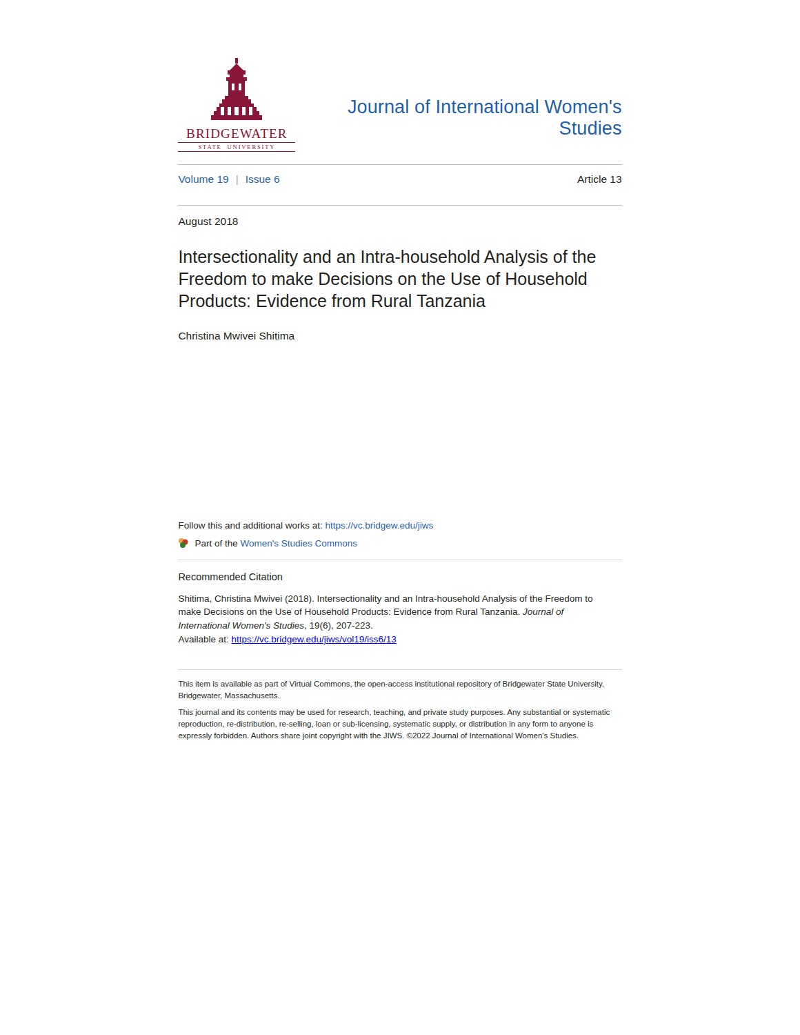BRIDGEWATER
STATE UNIVERSITY
Journal of International Women's Studies
Volume 19|Issue 6
Article 13
August 2018
Intersectionality and an Intra-household Analysis of the Freedom to make Decisions on the Use of Household Products: Evidence from Rural Tanzania
Christina Mwivei Shitima
Follow this and additional works at: https://vc.bridgew.edu/jiws
Part of the Women's Studies Commons
Recommended Citation
Shitima, Christina Mwivei (2018). Intersectionality and an Intra-household Analysis of the Freedom to make Decisions on the Use of Household Products: Evidence from Rural Tanzania. Journal of International Women's Studies, 19(6), 207-223.
Available at: https://vc.bridgew.edu/jiws/vol19/iss6/13
This item is available as part of Virtual Commons, the open-access institutional repository of Bridgewater State University, Bridgewater, Massachusetts.
This journal and its contents may be used for research, teaching, and private study purposes. Any substantial or systematic reproduction, re-distribution, re-selling, loan or sub-licensing, systematic supply, or distribution in any form to anyone is expressly forbidden. Authors share joint copyright with the JIWS. ©2022 Journal of International Women's Studies.